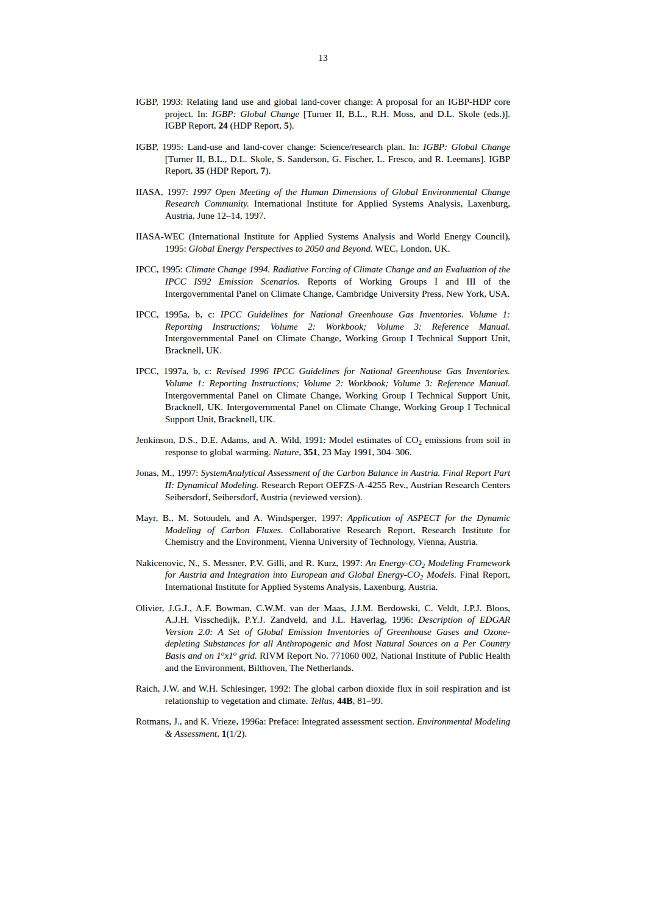13
IGBP, 1993: Relating land use and global land-cover change: A proposal for an IGBP-HDP core project. In: IGBP: Global Change [Turner II, B.L., R.H. Moss, and D.L. Skole (eds.)]. IGBP Report, 24 (HDP Report, 5).
IGBP, 1995: Land-use and land-cover change: Science/research plan. In: IGBP: Global Change [Turner II, B.L., D.L. Skole, S. Sanderson, G. Fischer, L. Fresco, and R. Leemans]. IGBP Report, 35 (HDP Report, 7).
IIASA, 1997: 1997 Open Meeting of the Human Dimensions of Global Environmental Change Research Community. International Institute for Applied Systems Analysis, Laxenburg, Austria, June 12–14, 1997.
IIASA-WEC (International Institute for Applied Systems Analysis and World Energy Council), 1995: Global Energy Perspectives to 2050 and Beyond. WEC, London, UK.
IPCC, 1995: Climate Change 1994. Radiative Forcing of Climate Change and an Evaluation of the IPCC IS92 Emission Scenarios. Reports of Working Groups I and III of the Intergovernmental Panel on Climate Change, Cambridge University Press, New York, USA.
IPCC, 1995a, b, c: IPCC Guidelines for National Greenhouse Gas Inventories. Volume 1: Reporting Instructions; Volume 2: Workbook; Volume 3: Reference Manual. Intergovernmental Panel on Climate Change, Working Group I Technical Support Unit, Bracknell, UK.
IPCC, 1997a, b, c: Revised 1996 IPCC Guidelines for National Greenhouse Gas Inventories. Volume 1: Reporting Instructions; Volume 2: Workbook; Volume 3: Reference Manual. Intergovernmental Panel on Climate Change, Working Group I Technical Support Unit, Bracknell, UK. Intergovernmental Panel on Climate Change, Working Group I Technical Support Unit, Bracknell, UK.
Jenkinson, D.S., D.E. Adams, and A. Wild, 1991: Model estimates of CO2 emissions from soil in response to global warming. Nature, 351, 23 May 1991, 304–306.
Jonas, M., 1997: SystemAnalytical Assessment of the Carbon Balance in Austria. Final Report Part II: Dynamical Modeling. Research Report OEFZS-A-4255 Rev., Austrian Research Centers Seibersdorf, Seibersdorf, Austria (reviewed version).
Mayr, B., M. Sotoudeh, and A. Windsperger, 1997: Application of ASPECT for the Dynamic Modeling of Carbon Fluxes. Collaborative Research Report, Research Institute for Chemistry and the Environment, Vienna University of Technology, Vienna, Austria.
Nakicenovic, N., S. Messner, P.V. Gilli, and R. Kurz, 1997: An Energy-CO2 Modeling Framework for Austria and Integration into European and Global Energy-CO2 Models. Final Report, International Institute for Applied Systems Analysis, Laxenburg, Austria.
Olivier, J.G.J., A.F. Bowman, C.W.M. van der Maas, J.J.M. Berdowski, C. Veldt, J.P.J. Bloos, A.J.H. Visschedijk, P.Y.J. Zandveld, and J.L. Haverlag, 1996: Description of EDGAR Version 2.0: A Set of Global Emission Inventories of Greenhouse Gases and Ozone-depleting Substances for all Anthropogenic and Most Natural Sources on a Per Country Basis and on 1ox1o grid. RIVM Report No. 771060 002, National Institute of Public Health and the Environment, Bilthoven, The Netherlands.
Raich, J.W. and W.H. Schlesinger, 1992: The global carbon dioxide flux in soil respiration and ist relationship to vegetation and climate. Tellus, 44B, 81–99.
Rotmans, J., and K. Vrieze, 1996a: Preface: Integrated assessment section. Environmental Modeling & Assessment, 1(1/2).